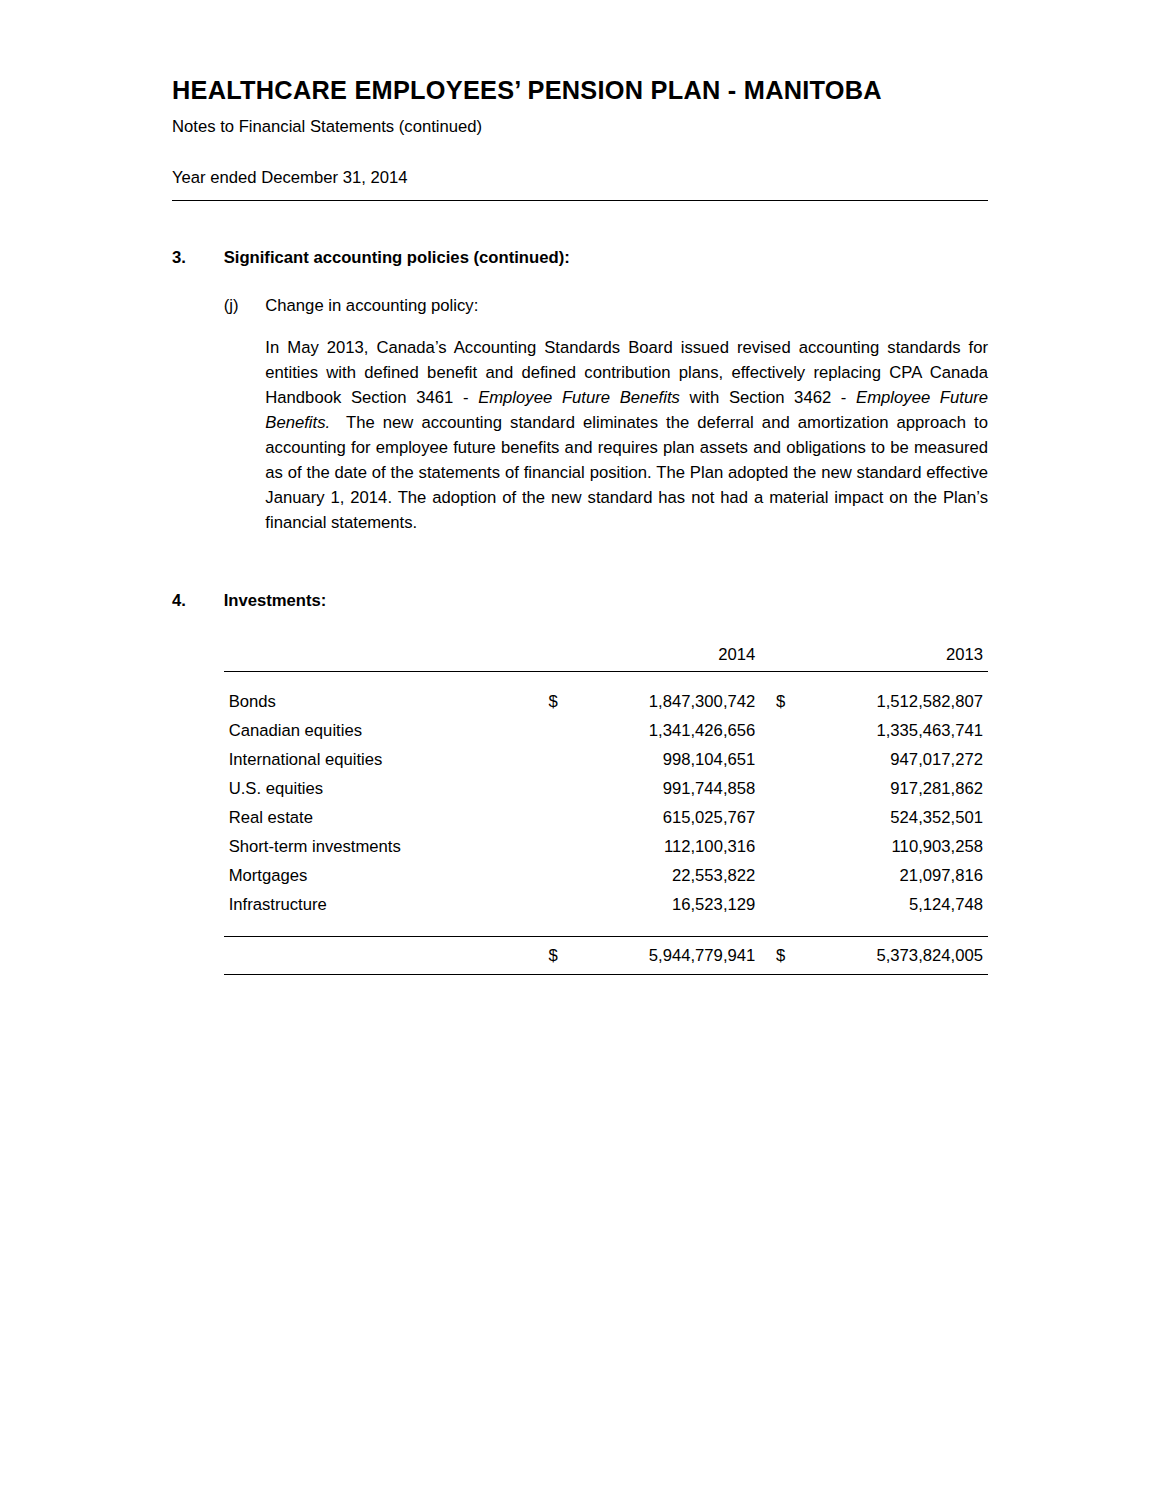HEALTHCARE EMPLOYEES’ PENSION PLAN - MANITOBA
Notes to Financial Statements (continued)
Year ended December 31, 2014
3. Significant accounting policies (continued):
(j)
Change in accounting policy:
In May 2013, Canada’s Accounting Standards Board issued revised accounting standards for entities with defined benefit and defined contribution plans, effectively replacing CPA Canada Handbook Section 3461 - Employee Future Benefits with Section 3462 - Employee Future Benefits. The new accounting standard eliminates the deferral and amortization approach to accounting for employee future benefits and requires plan assets and obligations to be measured as of the date of the statements of financial position. The Plan adopted the new standard effective January 1, 2014. The adoption of the new standard has not had a material impact on the Plan’s financial statements.
4. Investments:
| | | 2014 | | 2013 |
| --- | --- | --- | --- | --- |
| Bonds | $ | 1,847,300,742 | $ | 1,512,582,807 |
| Canadian equities | | 1,341,426,656 | | 1,335,463,741 |
| International equities | | 998,104,651 | | 947,017,272 |
| U.S. equities | | 991,744,858 | | 917,281,862 |
| Real estate | | 615,025,767 | | 524,352,501 |
| Short-term investments | | 112,100,316 | | 110,903,258 |
| Mortgages | | 22,553,822 | | 21,097,816 |
| Infrastructure | | 16,523,129 | | 5,124,748 |
| | $ | 5,944,779,941 | $ | 5,373,824,005 |